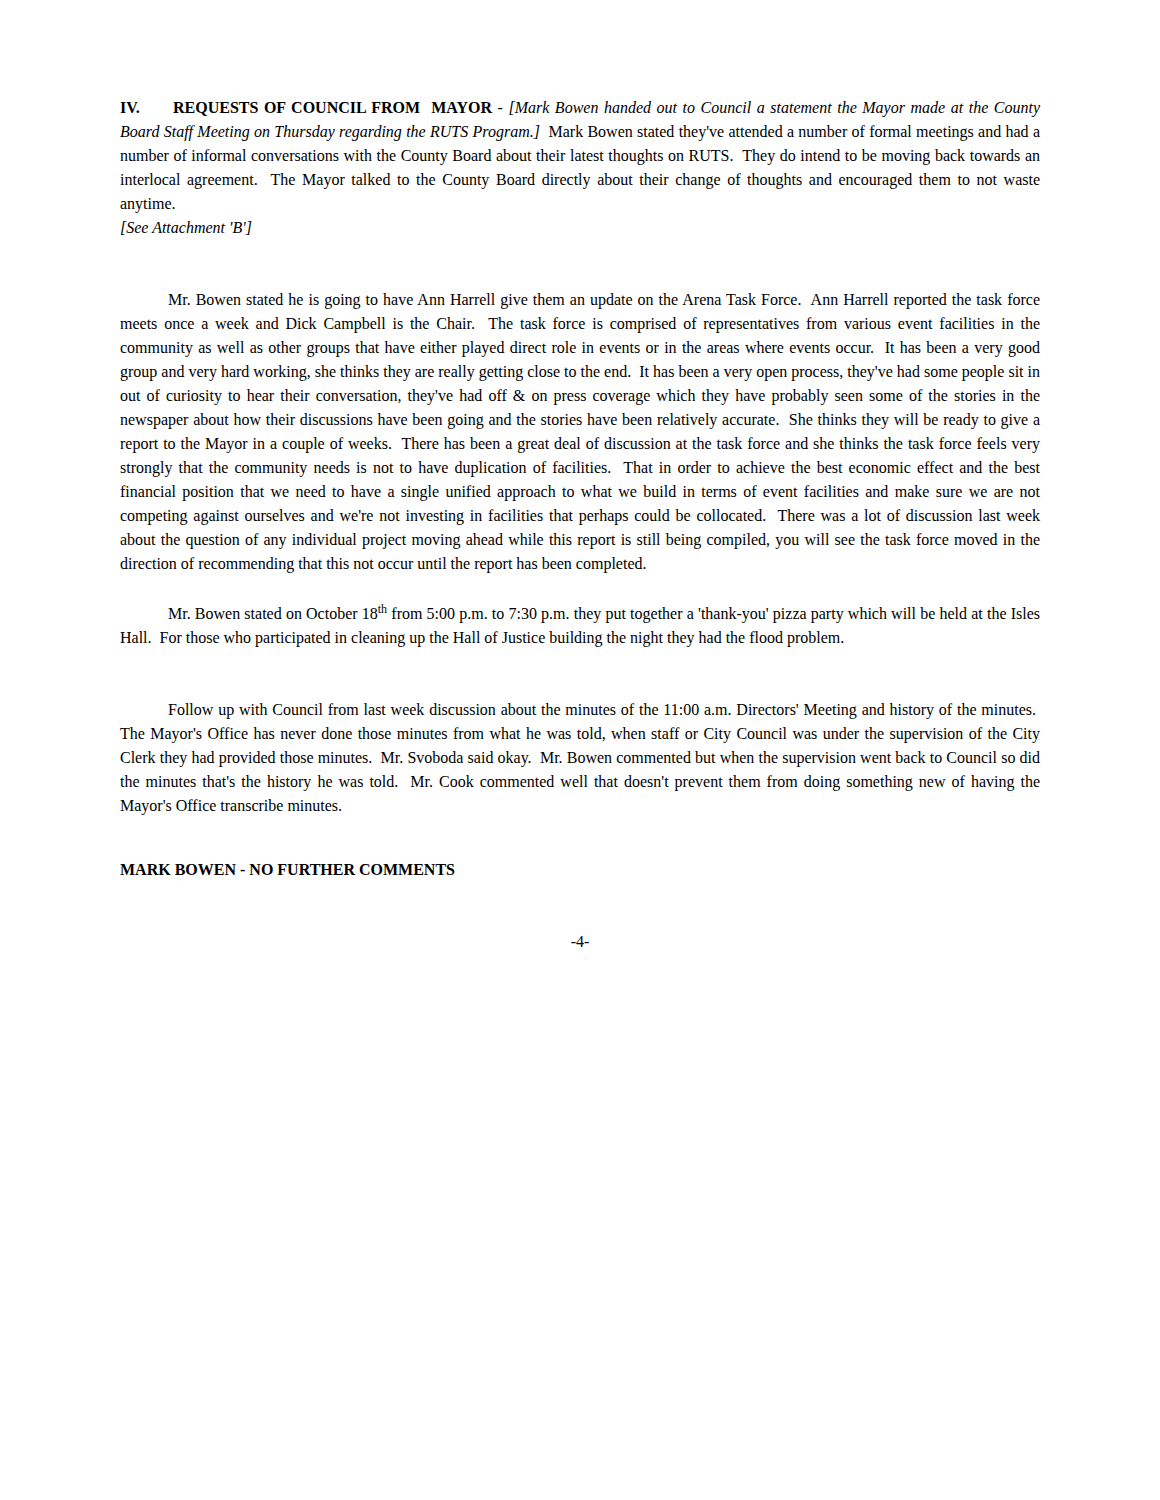IV. REQUESTS OF COUNCIL FROM MAYOR - [Mark Bowen handed out to Council a statement the Mayor made at the County Board Staff Meeting on Thursday regarding the RUTS Program.] Mark Bowen stated they've attended a number of formal meetings and had a number of informal conversations with the County Board about their latest thoughts on RUTS. They do intend to be moving back towards an interlocal agreement. The Mayor talked to the County Board directly about their change of thoughts and encouraged them to not waste anytime.
[See Attachment 'B']
Mr. Bowen stated he is going to have Ann Harrell give them an update on the Arena Task Force. Ann Harrell reported the task force meets once a week and Dick Campbell is the Chair. The task force is comprised of representatives from various event facilities in the community as well as other groups that have either played direct role in events or in the areas where events occur. It has been a very good group and very hard working, she thinks they are really getting close to the end. It has been a very open process, they've had some people sit in out of curiosity to hear their conversation, they've had off & on press coverage which they have probably seen some of the stories in the newspaper about how their discussions have been going and the stories have been relatively accurate. She thinks they will be ready to give a report to the Mayor in a couple of weeks. There has been a great deal of discussion at the task force and she thinks the task force feels very strongly that the community needs is not to have duplication of facilities. That in order to achieve the best economic effect and the best financial position that we need to have a single unified approach to what we build in terms of event facilities and make sure we are not competing against ourselves and we're not investing in facilities that perhaps could be collocated. There was a lot of discussion last week about the question of any individual project moving ahead while this report is still being compiled, you will see the task force moved in the direction of recommending that this not occur until the report has been completed.
Mr. Bowen stated on October 18th from 5:00 p.m. to 7:30 p.m. they put together a 'thank-you' pizza party which will be held at the Isles Hall. For those who participated in cleaning up the Hall of Justice building the night they had the flood problem.
Follow up with Council from last week discussion about the minutes of the 11:00 a.m. Directors' Meeting and history of the minutes. The Mayor's Office has never done those minutes from what he was told, when staff or City Council was under the supervision of the City Clerk they had provided those minutes. Mr. Svoboda said okay. Mr. Bowen commented but when the supervision went back to Council so did the minutes that's the history he was told. Mr. Cook commented well that doesn't prevent them from doing something new of having the Mayor's Office transcribe minutes.
MARK BOWEN - NO FURTHER COMMENTS
-4-